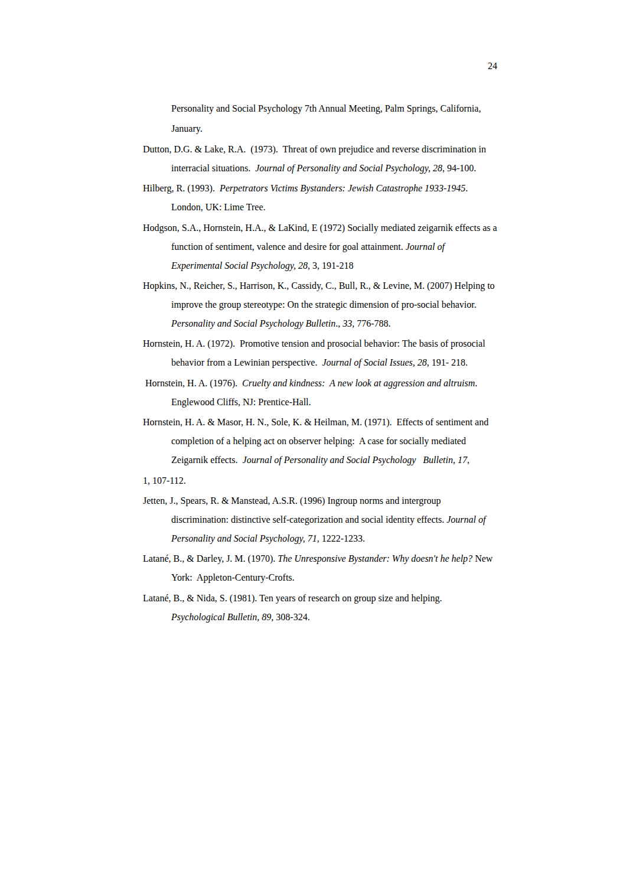24
Personality and Social Psychology 7th Annual Meeting, Palm Springs, California,
January.
Dutton, D.G. & Lake, R.A. (1973). Threat of own prejudice and reverse discrimination in interracial situations. Journal of Personality and Social Psychology, 28, 94-100.
Hilberg, R. (1993). Perpetrators Victims Bystanders: Jewish Catastrophe 1933-1945. London, UK: Lime Tree.
Hodgson, S.A., Hornstein, H.A., & LaKind, E (1972) Socially mediated zeigarnik effects as a function of sentiment, valence and desire for goal attainment. Journal of Experimental Social Psychology, 28, 3, 191-218
Hopkins, N., Reicher, S., Harrison, K., Cassidy, C., Bull, R., & Levine, M. (2007) Helping to improve the group stereotype: On the strategic dimension of pro-social behavior. Personality and Social Psychology Bulletin., 33, 776-788.
Hornstein, H. A. (1972). Promotive tension and prosocial behavior: The basis of prosocial behavior from a Lewinian perspective. Journal of Social Issues, 28, 191- 218.
Hornstein, H. A. (1976). Cruelty and kindness: A new look at aggression and altruism. Englewood Cliffs, NJ: Prentice-Hall.
Hornstein, H. A. & Masor, H. N., Sole, K. & Heilman, M. (1971). Effects of sentiment and completion of a helping act on observer helping: A case for socially mediated Zeigarnik effects. Journal of Personality and Social Psychology Bulletin, 17,
1, 107-112.
Jetten, J., Spears, R. & Manstead, A.S.R. (1996) Ingroup norms and intergroup discrimination: distinctive self-categorization and social identity effects. Journal of Personality and Social Psychology, 71, 1222-1233.
Latané, B., & Darley, J. M. (1970). The Unresponsive Bystander: Why doesn't he help? New York: Appleton-Century-Crofts.
Latané, B., & Nida, S. (1981). Ten years of research on group size and helping. Psychological Bulletin, 89, 308-324.